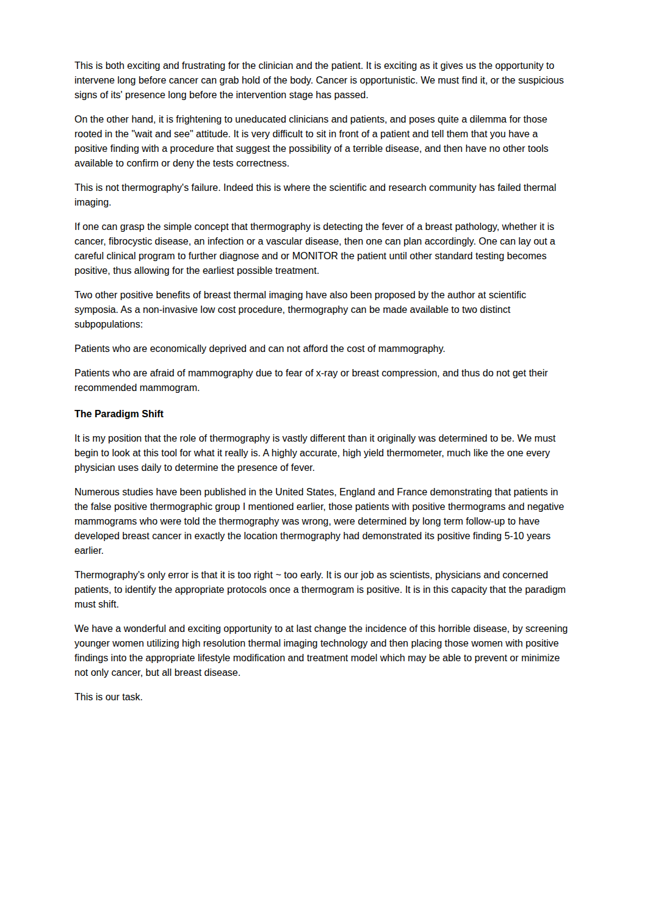This is both exciting and frustrating for the clinician and the patient. It is exciting as it gives us the opportunity to intervene long before cancer can grab hold of the body. Cancer is opportunistic. We must find it, or the suspicious signs of its' presence long before the intervention stage has passed.
On the other hand, it is frightening to uneducated clinicians and patients, and poses quite a dilemma for those rooted in the "wait and see" attitude. It is very difficult to sit in front of a patient and tell them that you have a positive finding with a procedure that suggest the possibility of a terrible disease, and then have no other tools available to confirm or deny the tests correctness.
This is not thermography's failure. Indeed this is where the scientific and research community has failed thermal imaging.
If one can grasp the simple concept that thermography is detecting the fever of a breast pathology, whether it is cancer, fibrocystic disease, an infection or a vascular disease, then one can plan accordingly. One can lay out a careful clinical program to further diagnose and or MONITOR the patient until other standard testing becomes positive, thus allowing for the earliest possible treatment.
Two other positive benefits of breast thermal imaging have also been proposed by the author at scientific symposia. As a non-invasive low cost procedure, thermography can be made available to two distinct subpopulations:
Patients who are economically deprived and can not afford the cost of mammography.
Patients who are afraid of mammography due to fear of x-ray or breast compression, and thus do not get their recommended mammogram.
The Paradigm Shift
It is my position that the role of thermography is vastly different than it originally was determined to be. We must begin to look at this tool for what it really is. A highly accurate, high yield thermometer, much like the one every physician uses daily to determine the presence of fever.
Numerous studies have been published in the United States, England and France demonstrating that patients in the false positive thermographic group I mentioned earlier, those patients with positive thermograms and negative mammograms who were told the thermography was wrong, were determined by long term follow-up to have developed breast cancer in exactly the location thermography had demonstrated its positive finding 5-10 years earlier.
Thermography's only error is that it is too right ~ too early. It is our job as scientists, physicians and concerned patients, to identify the appropriate protocols once a thermogram is positive. It is in this capacity that the paradigm must shift.
We have a wonderful and exciting opportunity to at last change the incidence of this horrible disease, by screening younger women utilizing high resolution thermal imaging technology and then placing those women with positive findings into the appropriate lifestyle modification and treatment model which may be able to prevent or minimize not only cancer, but all breast disease.
This is our task.